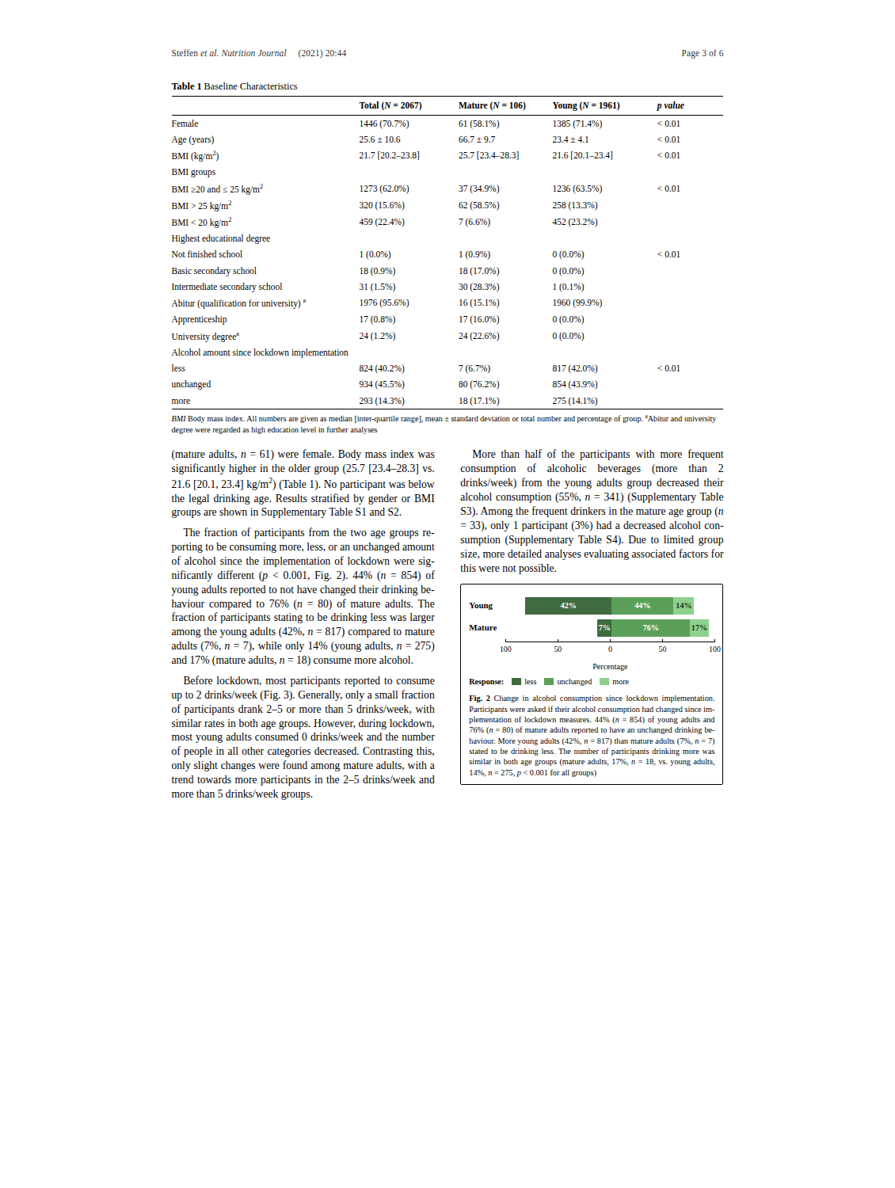Steffen et al. Nutrition Journal (2021) 20:44
Page 3 of 6
Table 1 Baseline Characteristics
| | Total ( N = 2067) | Mature ( N = 106) | Young ( N = 1961) | p value |
| --- | --- | --- | --- | --- |
| Female | 1446 (70.7%) | 61 (58.1%) | 1385 (71.4%) | < 0.01 |
| Age (years) | 25.6 ± 10.6 | 66.7 ± 9.7 | 23.4 ± 4.1 | < 0.01 |
| BMI (kg/m 2 ) | 21.7 [20.2–23.8] | 25.7 [23.4–28.3] | 21.6 [20.1–23.4] | < 0.01 |
| BMI groups | | | | |
| BMI ≥20 and ≤ 25 kg/m 2 | 1273 (62.0%) | 37 (34.9%) | 1236 (63.5%) | < 0.01 |
| BMI > 25 kg/m 2 | 320 (15.6%) | 62 (58.5%) | 258 (13.3%) | |
| BMI < 20 kg/m 2 | 459 (22.4%) | 7 (6.6%) | 452 (23.2%) | |
| Highest educational degree | | | | |
| Not finished school | 1 (0.0%) | 1 (0.9%) | 0 (0.0%) | < 0.01 |
| Basic secondary school | 18 (0.9%) | 18 (17.0%) | 0 (0.0%) | |
| Intermediate secondary school | 31 (1.5%) | 30 (28.3%) | 1 (0.1%) | |
| Abitur (qualification for university) a | 1976 (95.6%) | 16 (15.1%) | 1960 (99.9%) | |
| Apprenticeship | 17 (0.8%) | 17 (16.0%) | 0 (0.0%) | |
| University degree a | 24 (1.2%) | 24 (22.6%) | 0 (0.0%) | |
| Alcohol amount since lockdown implementation | | | | |
| less | 824 (40.2%) | 7 (6.7%) | 817 (42.0%) | < 0.01 |
| unchanged | 934 (45.5%) | 80 (76.2%) | 854 (43.9%) | |
| more | 293 (14.3%) | 18 (17.1%) | 275 (14.1%) | |
BMI Body mass index. All numbers are given as median [inter-quartile range], mean ± standard deviation or total number and percentage of group. a Abitur and university degree were regarded as high education level in further analyses
(mature adults, n = 61) were female. Body mass index was significantly higher in the older group (25.7 [23.4–28.3] vs. 21.6 [20.1, 23.4] kg/m2) (Table 1). No participant was below the legal drinking age. Results stratified by gender or BMI groups are shown in Supplementary Table S1 and S2.
The fraction of participants from the two age groups reporting to be consuming more, less, or an unchanged amount of alcohol since the implementation of lockdown were significantly different (p < 0.001, Fig. 2). 44% (n = 854) of young adults reported to not have changed their drinking behaviour compared to 76% (n = 80) of mature adults. The fraction of participants stating to be drinking less was larger among the young adults (42%, n = 817) compared to mature adults (7%, n = 7), while only 14% (young adults, n = 275) and 17% (mature adults, n = 18) consume more alcohol.
Before lockdown, most participants reported to consume up to 2 drinks/week (Fig. 3). Generally, only a small fraction of participants drank 2–5 or more than 5 drinks/week, with similar rates in both age groups. However, during lockdown, most young adults consumed 0 drinks/week and the number of people in all other categories decreased. Contrasting this, only slight changes were found among mature adults, with a trend towards more participants in the 2–5 drinks/week and more than 5 drinks/week groups.
More than half of the participants with more frequent consumption of alcoholic beverages (more than 2 drinks/week) from the young adults group decreased their alcohol consumption (55%, n = 341) (Supplementary Table S3). Among the frequent drinkers in the mature age group (n = 33), only 1 participant (3%) had a decreased alcohol consumption (Supplementary Table S4). Due to limited group size, more detailed analyses evaluating associated factors for this were not possible.
Young
42%
44%
14%
Mature
7%
76%
17%
100
50
0
50
100
Percentage
Response: less unchanged more
Fig. 2 Change in alcohol consumption since lockdown implementation. Participants were asked if their alcohol consumption had changed since implementation of lockdown measures. 44% (n = 854) of young adults and 76% (n = 80) of mature adults reported to have an unchanged drinking behaviour. More young adults (42%, n = 817) than mature adults (7%, n = 7) stated to be drinking less. The number of participants drinking more was similar in both age groups (mature adults, 17%, n = 18, vs. young adults, 14%, n = 275, p < 0.001 for all groups)